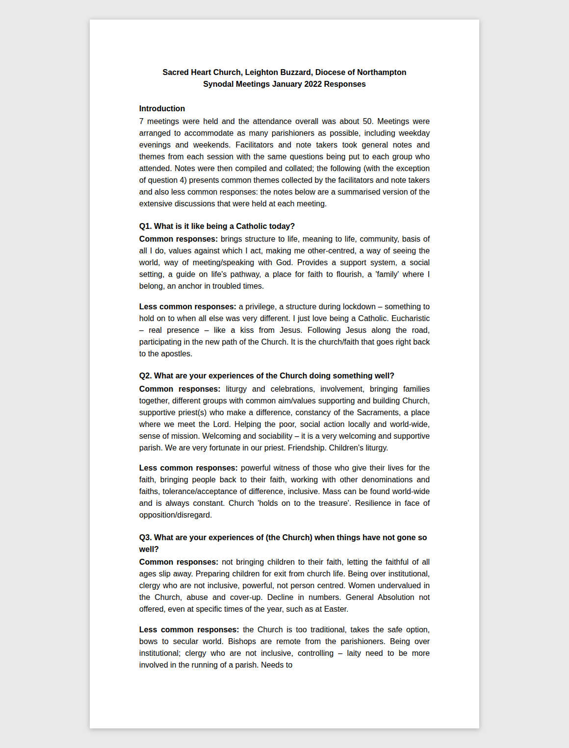Sacred Heart Church, Leighton Buzzard, Diocese of Northampton Synodal Meetings January 2022 Responses
Introduction
7 meetings were held and the attendance overall was about 50. Meetings were arranged to accommodate as many parishioners as possible, including weekday evenings and weekends. Facilitators and note takers took general notes and themes from each session with the same questions being put to each group who attended. Notes were then compiled and collated; the following (with the exception of question 4) presents common themes collected by the facilitators and note takers and also less common responses: the notes below are a summarised version of the extensive discussions that were held at each meeting.
Q1. What is it like being a Catholic today?
Common responses: brings structure to life, meaning to life, community, basis of all I do, values against which I act, making me other-centred, a way of seeing the world, way of meeting/speaking with God. Provides a support system, a social setting, a guide on life's pathway, a place for faith to flourish, a 'family' where I belong, an anchor in troubled times.
Less common responses: a privilege, a structure during lockdown – something to hold on to when all else was very different. I just love being a Catholic. Eucharistic – real presence – like a kiss from Jesus. Following Jesus along the road, participating in the new path of the Church. It is the church/faith that goes right back to the apostles.
Q2. What are your experiences of the Church doing something well?
Common responses: liturgy and celebrations, involvement, bringing families together, different groups with common aim/values supporting and building Church, supportive priest(s) who make a difference, constancy of the Sacraments, a place where we meet the Lord. Helping the poor, social action locally and world-wide, sense of mission. Welcoming and sociability – it is a very welcoming and supportive parish. We are very fortunate in our priest. Friendship. Children's liturgy.
Less common responses: powerful witness of those who give their lives for the faith, bringing people back to their faith, working with other denominations and faiths, tolerance/acceptance of difference, inclusive. Mass can be found world-wide and is always constant. Church 'holds on to the treasure'. Resilience in face of opposition/disregard.
Q3. What are your experiences of (the Church) when things have not gone so well?
Common responses: not bringing children to their faith, letting the faithful of all ages slip away. Preparing children for exit from church life. Being over institutional, clergy who are not inclusive, powerful, not person centred. Women undervalued in the Church, abuse and cover-up. Decline in numbers. General Absolution not offered, even at specific times of the year, such as at Easter.
Less common responses: the Church is too traditional, takes the safe option, bows to secular world. Bishops are remote from the parishioners. Being over institutional; clergy who are not inclusive, controlling – laity need to be more involved in the running of a parish. Needs to